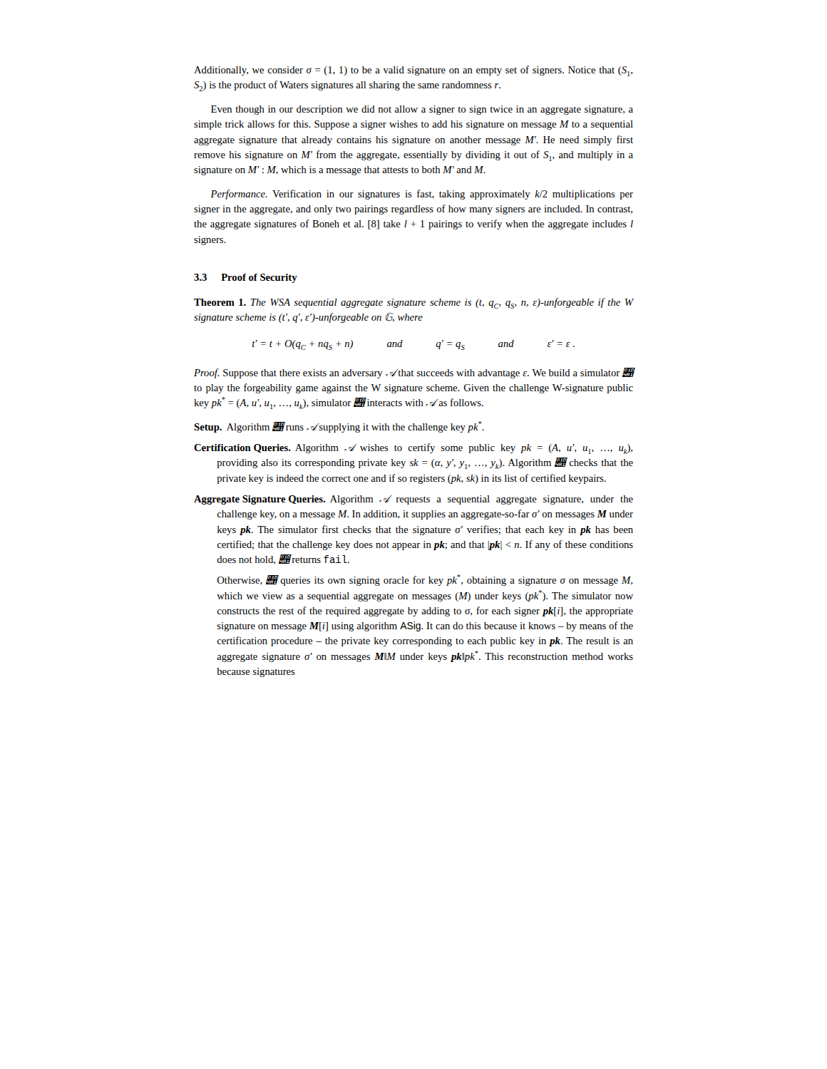Additionally, we consider σ = (1, 1) to be a valid signature on an empty set of signers. Notice that (S1, S2) is the product of Waters signatures all sharing the same randomness r.
Even though in our description we did not allow a signer to sign twice in an aggregate signature, a simple trick allows for this. Suppose a signer wishes to add his signature on message M to a sequential aggregate signature that already contains his signature on another message M′. He need simply first remove his signature on M′ from the aggregate, essentially by dividing it out of S1, and multiply in a signature on M′ : M, which is a message that attests to both M′ and M.
Performance. Verification in our signatures is fast, taking approximately k/2 multiplications per signer in the aggregate, and only two pairings regardless of how many signers are included. In contrast, the aggregate signatures of Boneh et al. [8] take l + 1 pairings to verify when the aggregate includes l signers.
3.3 Proof of Security
Theorem 1. The WSA sequential aggregate signature scheme is (t, qC, qS, n, ε)-unforgeable if the W signature scheme is (t′, q′, ε′)-unforgeable on 𝔾, where
t′ = t + O(qC + nqS + n) and q′ = qS and ε′ = ε .
Proof. Suppose that there exists an adversary 𝒜 that succeeds with advantage ε. We build a simulator 𝒡 to play the forgeability game against the W signature scheme. Given the challenge W-signature public key pk* = (A, u′, u1, …, uk), simulator 𝒡 interacts with 𝒜 as follows.
Setup.
Algorithm 𝒡 runs 𝒜 supplying it with the challenge key pk*.
Certification Queries.
Algorithm 𝒜 wishes to certify some public key pk = (A, u′, u1, …, uk), providing also its corresponding private key sk = (α, y′, y1, …, yk). Algorithm 𝒡 checks that the private key is indeed the correct one and if so registers (pk, sk) in its list of certified keypairs.
Aggregate Signature Queries.
Algorithm 𝒜 requests a sequential aggregate signature, under the challenge key, on a message M. In addition, it supplies an aggregate-so-far σ′ on messages M under keys pk. The simulator first checks that the signature σ′ verifies; that each key in pk has been certified; that the challenge key does not appear in pk; and that |pk| < n. If any of these conditions does not hold, 𝒡 returns fail.
Otherwise, 𝒡 queries its own signing oracle for key pk*, obtaining a signature σ on message M, which we view as a sequential aggregate on messages (M) under keys (pk*). The simulator now constructs the rest of the required aggregate by adding to σ, for each signer pk[i], the appropriate signature on message M[i] using algorithm ASig. It can do this because it knows – by means of the certification procedure – the private key corresponding to each public key in pk. The result is an aggregate signature σ′ on messages M‖M under keys pk‖pk*. This reconstruction method works because signatures